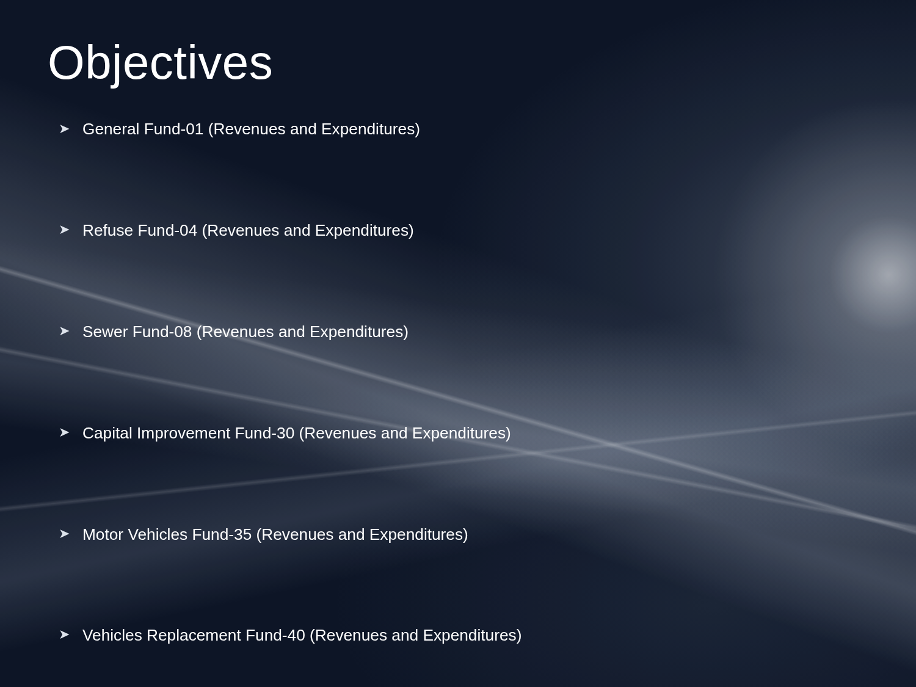Objectives
General Fund-01 (Revenues and Expenditures)
Refuse Fund-04 (Revenues and Expenditures)
Sewer Fund-08 (Revenues and Expenditures)
Capital Improvement Fund-30 (Revenues and Expenditures)
Motor Vehicles Fund-35 (Revenues and Expenditures)
Vehicles Replacement Fund-40 (Revenues and Expenditures)